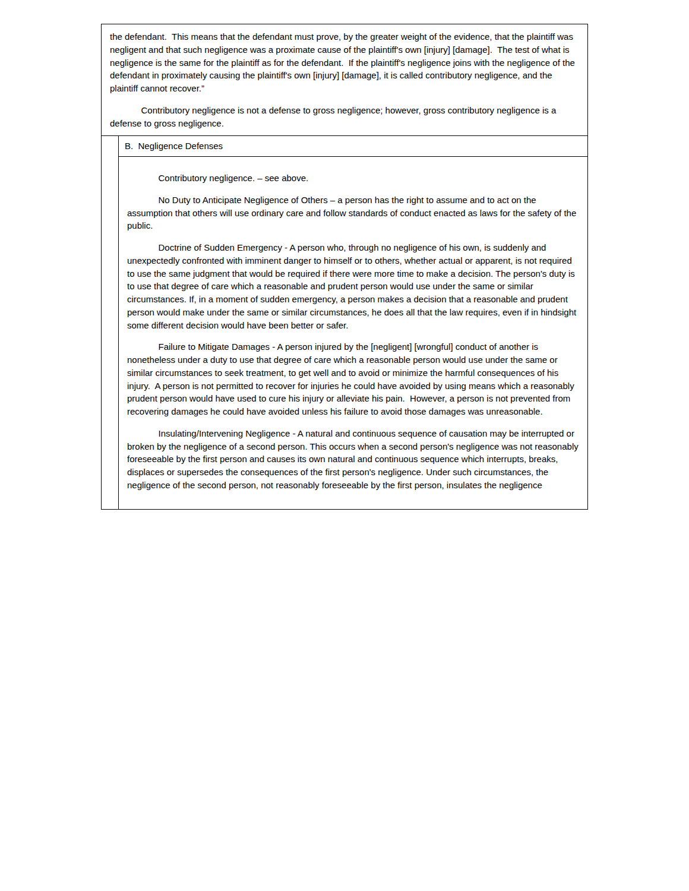the defendant. This means that the defendant must prove, by the greater weight of the evidence, that the plaintiff was negligent and that such negligence was a proximate cause of the plaintiff's own [injury] [damage]. The test of what is negligence is the same for the plaintiff as for the defendant. If the plaintiff's negligence joins with the negligence of the defendant in proximately causing the plaintiff's own [injury] [damage], it is called contributory negligence, and the plaintiff cannot recover.”
Contributory negligence is not a defense to gross negligence; however, gross contributory negligence is a defense to gross negligence.
B. Negligence Defenses
Contributory negligence. – see above.
No Duty to Anticipate Negligence of Others – a person has the right to assume and to act on the assumption that others will use ordinary care and follow standards of conduct enacted as laws for the safety of the public.
Doctrine of Sudden Emergency - A person who, through no negligence of his own, is suddenly and unexpectedly confronted with imminent danger to himself or to others, whether actual or apparent, is not required to use the same judgment that would be required if there were more time to make a decision. The person's duty is to use that degree of care which a reasonable and prudent person would use under the same or similar circumstances. If, in a moment of sudden emergency, a person makes a decision that a reasonable and prudent person would make under the same or similar circumstances, he does all that the law requires, even if in hindsight some different decision would have been better or safer.
Failure to Mitigate Damages - A person injured by the [negligent] [wrongful] conduct of another is nonetheless under a duty to use that degree of care which a reasonable person would use under the same or similar circumstances to seek treatment, to get well and to avoid or minimize the harmful consequences of his injury. A person is not permitted to recover for injuries he could have avoided by using means which a reasonably prudent person would have used to cure his injury or alleviate his pain. However, a person is not prevented from recovering damages he could have avoided unless his failure to avoid those damages was unreasonable.
Insulating/Intervening Negligence - A natural and continuous sequence of causation may be interrupted or broken by the negligence of a second person. This occurs when a second person's negligence was not reasonably foreseeable by the first person and causes its own natural and continuous sequence which interrupts, breaks, displaces or supersedes the consequences of the first person's negligence. Under such circumstances, the negligence of the second person, not reasonably foreseeable by the first person, insulates the negligence